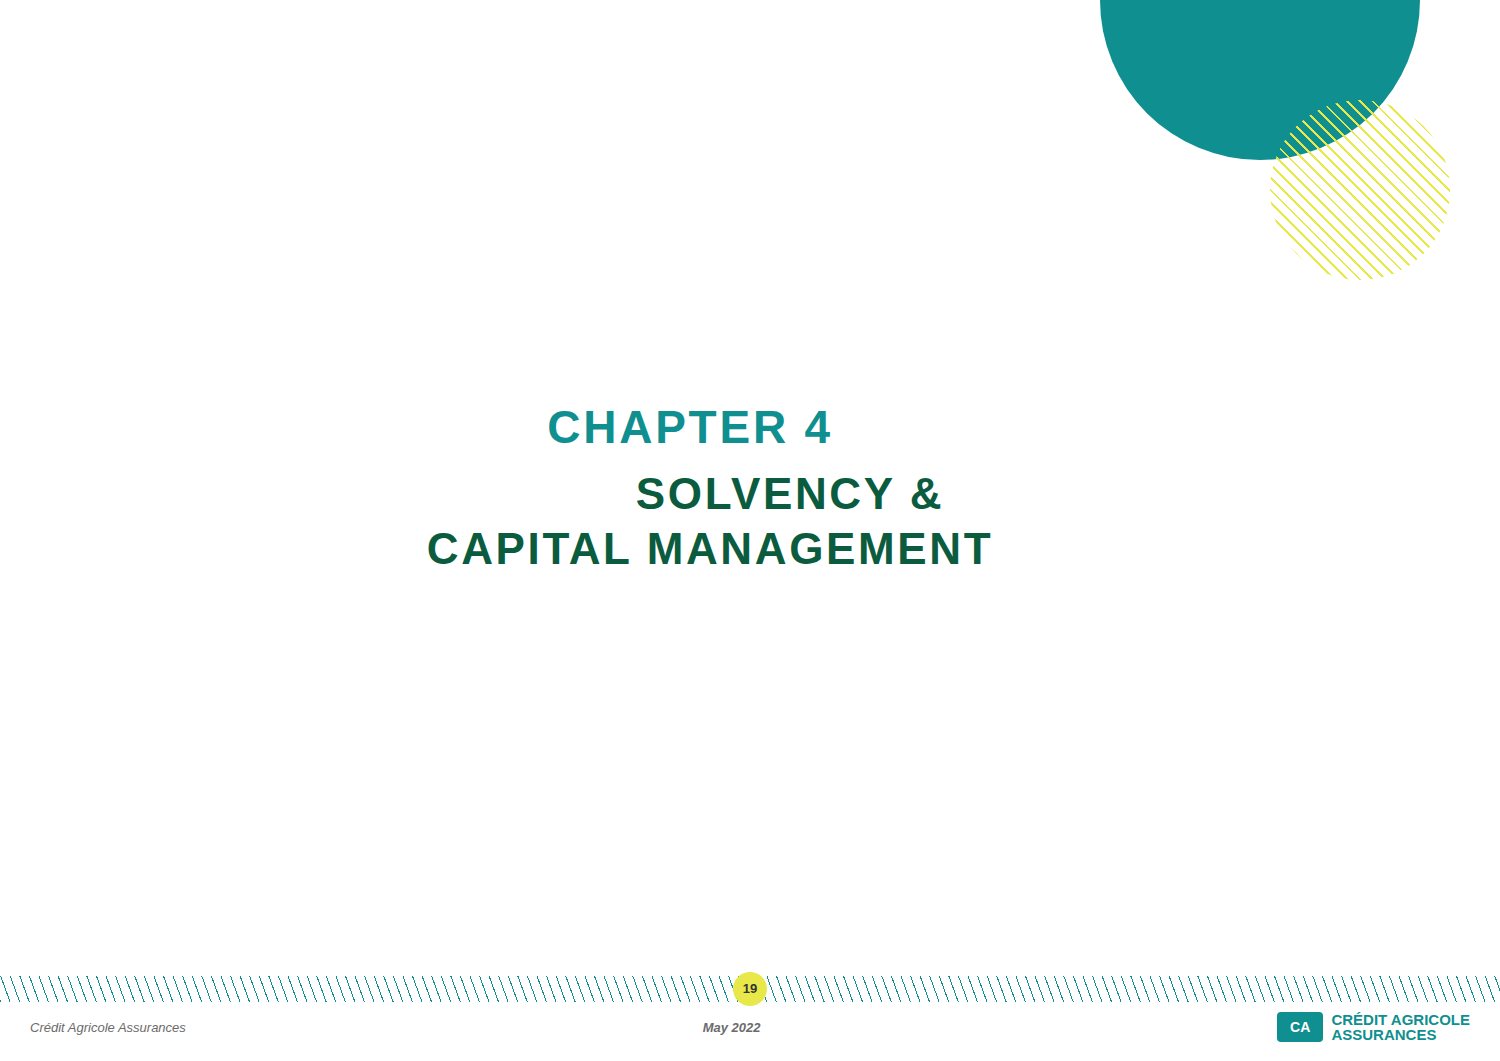CHAPTER 4
SOLVENCY & CAPITAL MANAGEMENT
19
Crédit Agricole Assurances
May 2022
CRÉDIT AGRICOLE ASSURANCES